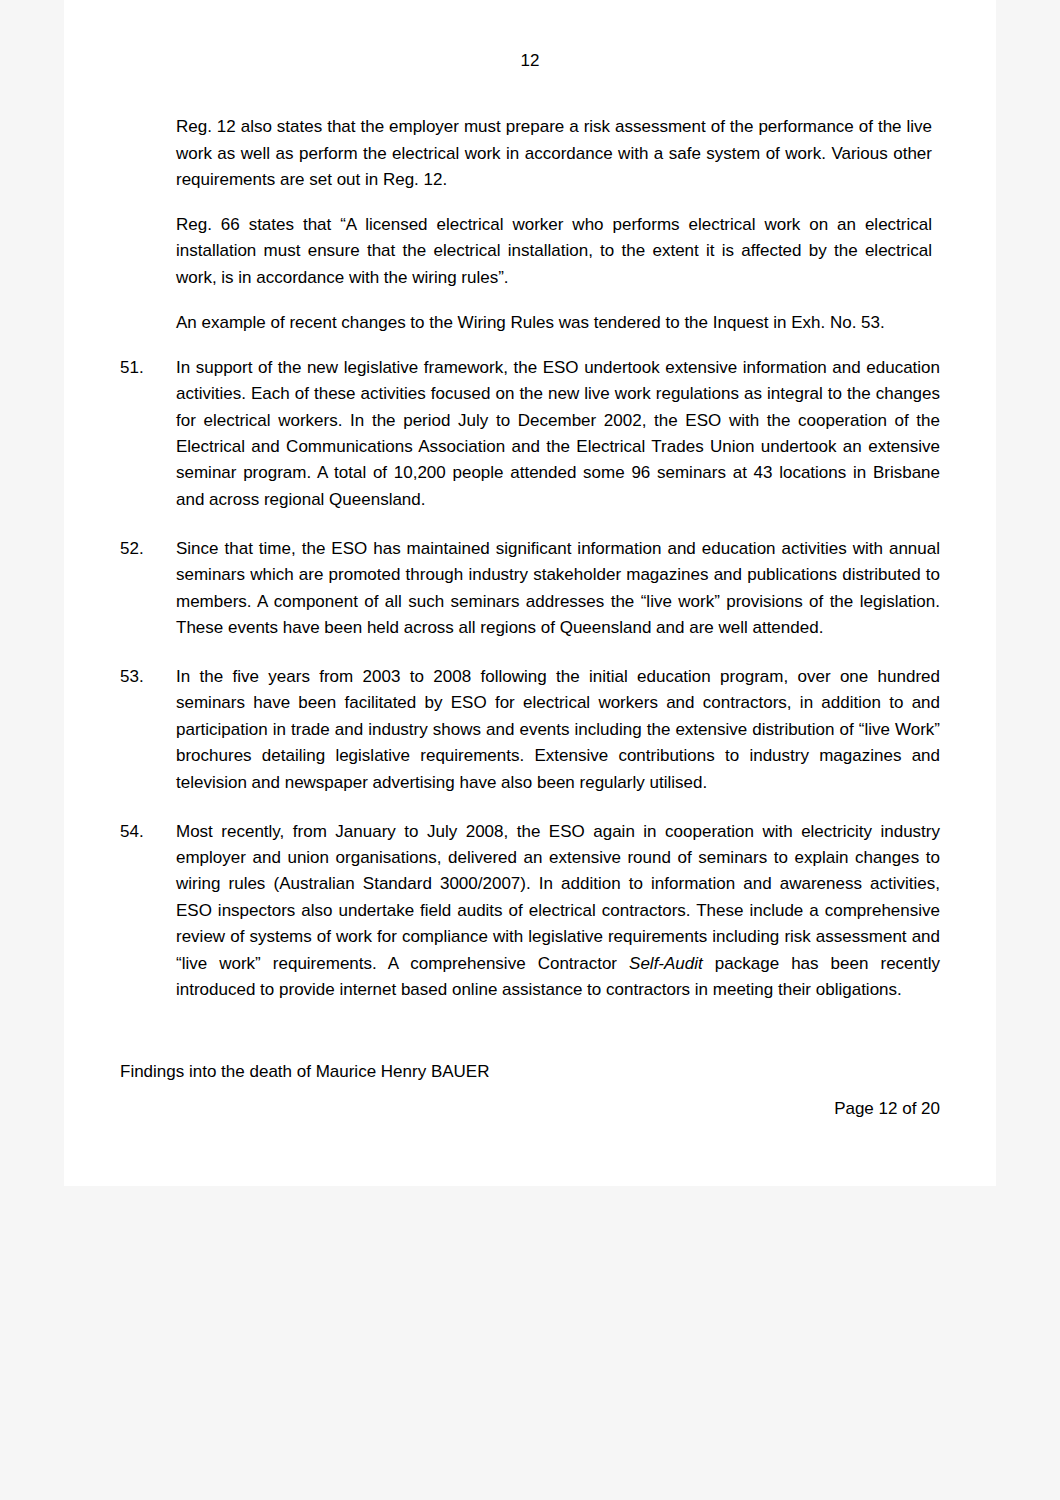12
Reg. 12 also states that the employer must prepare a risk assessment of the performance of the live work as well as perform the electrical work in accordance with a safe system of work. Various other requirements are set out in Reg. 12.
Reg. 66 states that “A licensed electrical worker who performs electrical work on an electrical installation must ensure that the electrical installation, to the extent it is affected by the electrical work, is in accordance with the wiring rules”.
An example of recent changes to the Wiring Rules was tendered to the Inquest in Exh. No. 53.
51. In support of the new legislative framework, the ESO undertook extensive information and education activities. Each of these activities focused on the new live work regulations as integral to the changes for electrical workers. In the period July to December 2002, the ESO with the cooperation of the Electrical and Communications Association and the Electrical Trades Union undertook an extensive seminar program. A total of 10,200 people attended some 96 seminars at 43 locations in Brisbane and across regional Queensland.
52. Since that time, the ESO has maintained significant information and education activities with annual seminars which are promoted through industry stakeholder magazines and publications distributed to members. A component of all such seminars addresses the “live work” provisions of the legislation. These events have been held across all regions of Queensland and are well attended.
53. In the five years from 2003 to 2008 following the initial education program, over one hundred seminars have been facilitated by ESO for electrical workers and contractors, in addition to and participation in trade and industry shows and events including the extensive distribution of “live Work” brochures detailing legislative requirements. Extensive contributions to industry magazines and television and newspaper advertising have also been regularly utilised.
54. Most recently, from January to July 2008, the ESO again in cooperation with electricity industry employer and union organisations, delivered an extensive round of seminars to explain changes to wiring rules (Australian Standard 3000/2007). In addition to information and awareness activities, ESO inspectors also undertake field audits of electrical contractors. These include a comprehensive review of systems of work for compliance with legislative requirements including risk assessment and “live work” requirements. A comprehensive Contractor Self-Audit package has been recently introduced to provide internet based online assistance to contractors in meeting their obligations.
Findings into the death of Maurice Henry BAUER
Page 12 of 20